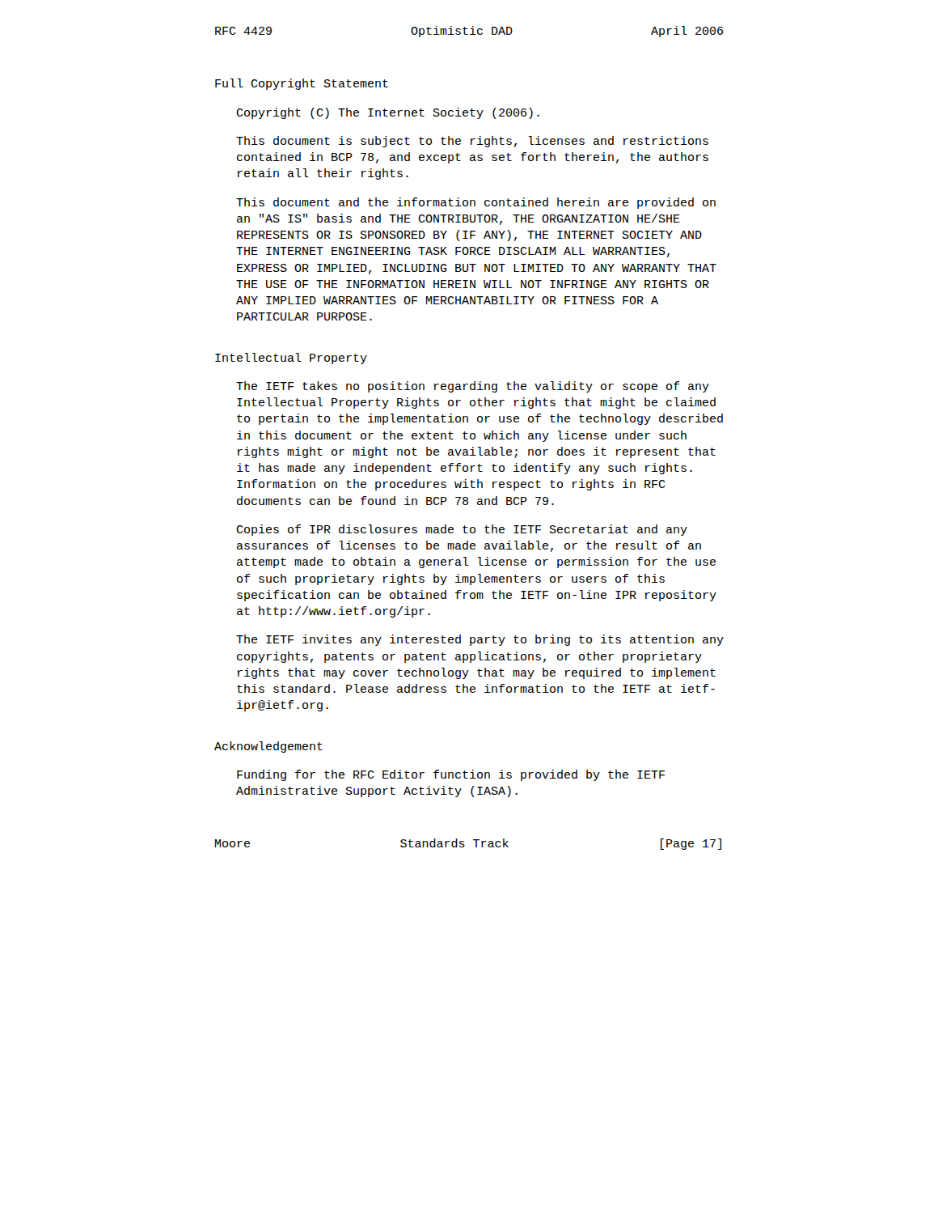RFC 4429 Optimistic DAD April 2006
Full Copyright Statement
Copyright (C) The Internet Society (2006).
This document is subject to the rights, licenses and restrictions contained in BCP 78, and except as set forth therein, the authors retain all their rights.
This document and the information contained herein are provided on an "AS IS" basis and THE CONTRIBUTOR, THE ORGANIZATION HE/SHE REPRESENTS OR IS SPONSORED BY (IF ANY), THE INTERNET SOCIETY AND THE INTERNET ENGINEERING TASK FORCE DISCLAIM ALL WARRANTIES, EXPRESS OR IMPLIED, INCLUDING BUT NOT LIMITED TO ANY WARRANTY THAT THE USE OF THE INFORMATION HEREIN WILL NOT INFRINGE ANY RIGHTS OR ANY IMPLIED WARRANTIES OF MERCHANTABILITY OR FITNESS FOR A PARTICULAR PURPOSE.
Intellectual Property
The IETF takes no position regarding the validity or scope of any Intellectual Property Rights or other rights that might be claimed to pertain to the implementation or use of the technology described in this document or the extent to which any license under such rights might or might not be available; nor does it represent that it has made any independent effort to identify any such rights. Information on the procedures with respect to rights in RFC documents can be found in BCP 78 and BCP 79.
Copies of IPR disclosures made to the IETF Secretariat and any assurances of licenses to be made available, or the result of an attempt made to obtain a general license or permission for the use of such proprietary rights by implementers or users of this specification can be obtained from the IETF on-line IPR repository at http://www.ietf.org/ipr.
The IETF invites any interested party to bring to its attention any copyrights, patents or patent applications, or other proprietary rights that may cover technology that may be required to implement this standard. Please address the information to the IETF at ietf-ipr@ietf.org.
Acknowledgement
Funding for the RFC Editor function is provided by the IETF Administrative Support Activity (IASA).
Moore Standards Track [Page 17]